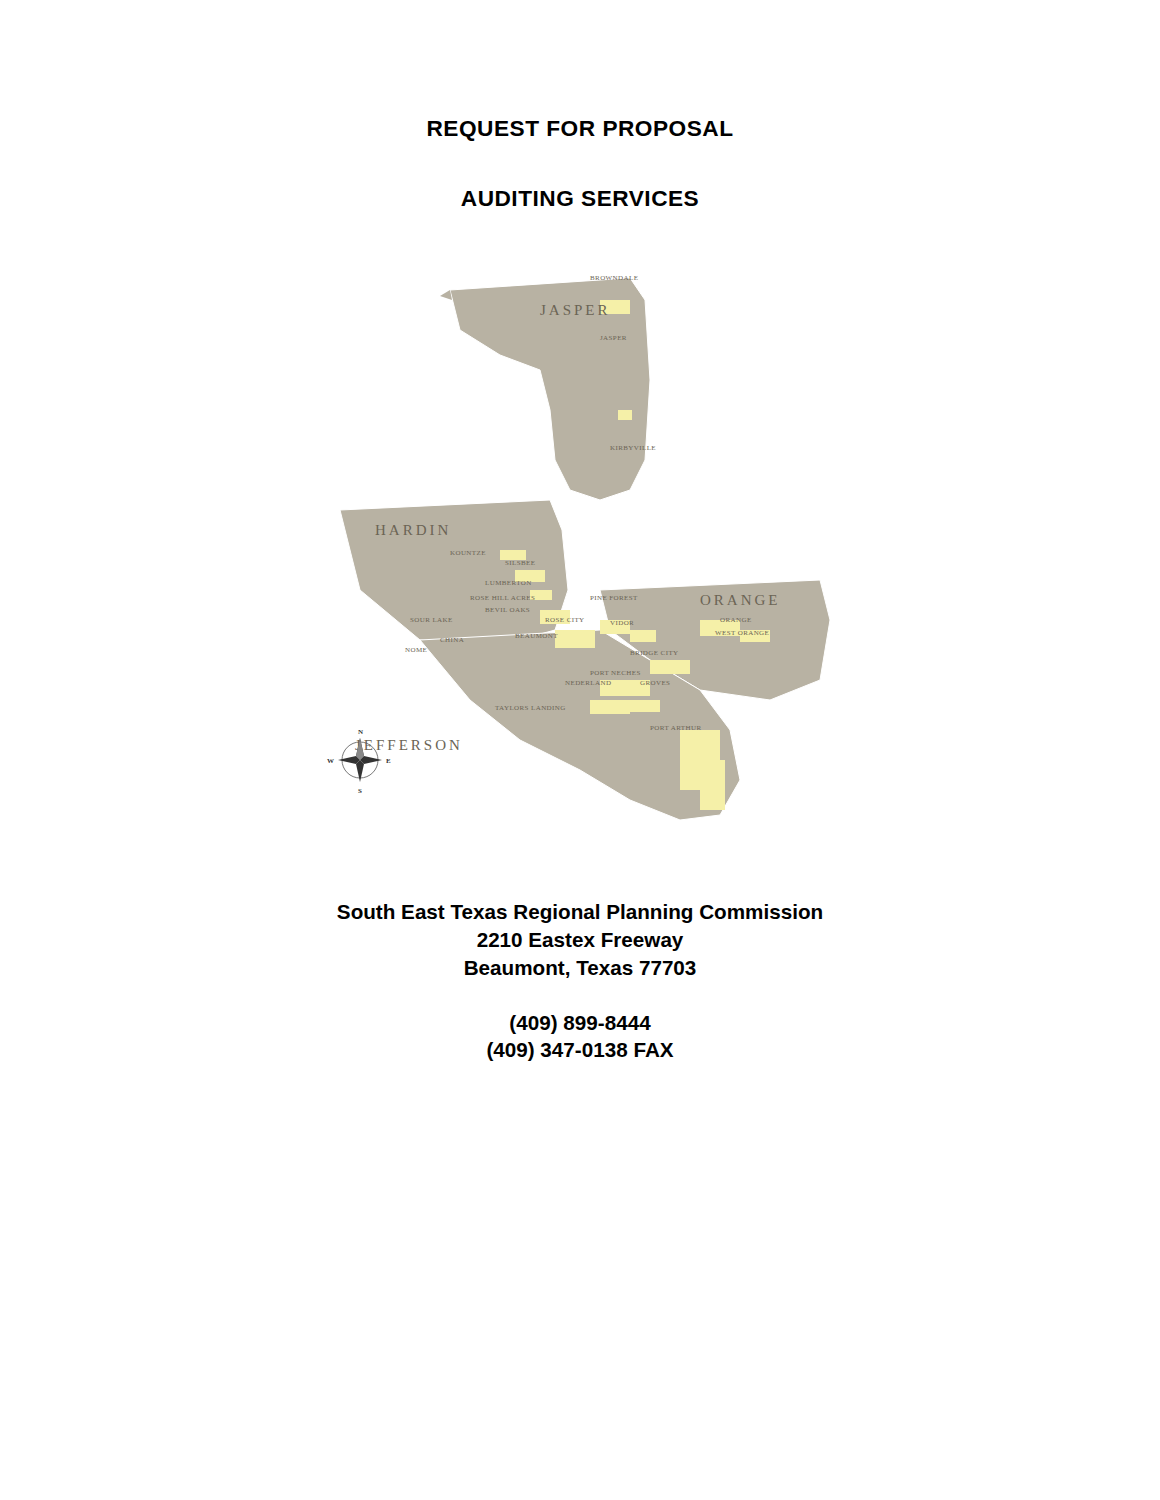REQUEST FOR PROPOSAL
AUDITING SERVICES
JASPER HARDIN ORANGE JEFFERSON BROWNDALE JASPER KIRBYVILLE KOUNTZE SILSBEE LUMBERTON ROSE HILL ACRES PINE FOREST BEVIL OAKS SOUR LAKE ROSE CITY VIDOR ORANGE WEST ORANGE BEAUMONT CHINA NOME BRIDGE CITY PORT NECHES NEDERLAND GROVES TAYLORS LANDING PORT ARTHUR N S W E
South East Texas Regional Planning Commission
2210 Eastex Freeway
Beaumont, Texas 77703
(409) 899-8444
(409) 347-0138 FAX